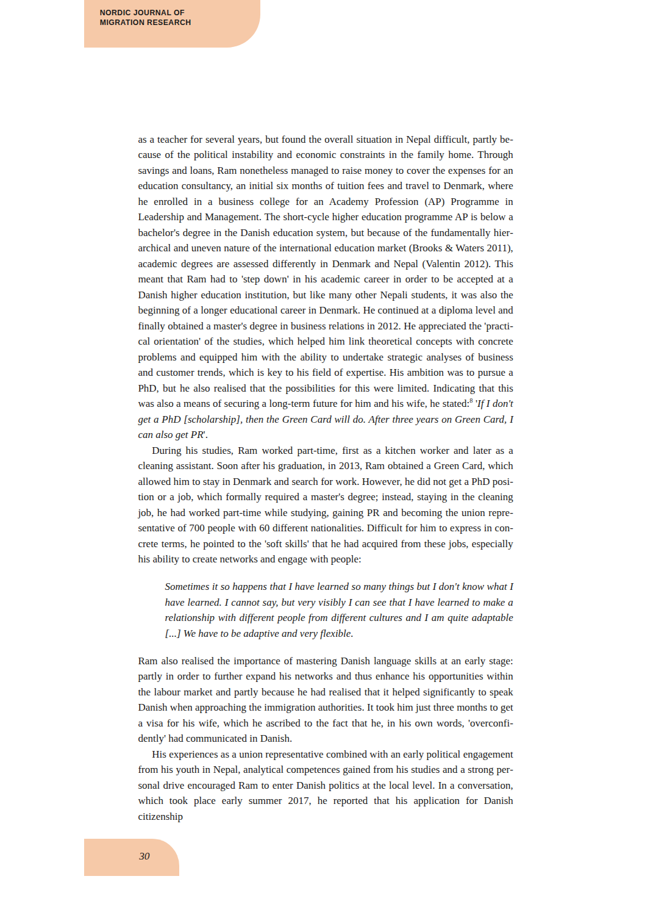Nordic Journal of
Migration Research
as a teacher for several years, but found the overall situation in Nepal difficult, partly because of the political instability and economic constraints in the family home. Through savings and loans, Ram nonetheless managed to raise money to cover the expenses for an education consultancy, an initial six months of tuition fees and travel to Denmark, where he enrolled in a business college for an Academy Profession (AP) Programme in Leadership and Management. The short-cycle higher education programme AP is below a bachelor's degree in the Danish education system, but because of the fundamentally hierarchical and uneven nature of the international education market (Brooks & Waters 2011), academic degrees are assessed differently in Denmark and Nepal (Valentin 2012). This meant that Ram had to 'step down' in his academic career in order to be accepted at a Danish higher education institution, but like many other Nepali students, it was also the beginning of a longer educational career in Denmark. He continued at a diploma level and finally obtained a master's degree in business relations in 2012. He appreciated the 'practical orientation' of the studies, which helped him link theoretical concepts with concrete problems and equipped him with the ability to undertake strategic analyses of business and customer trends, which is key to his field of expertise. His ambition was to pursue a PhD, but he also realised that the possibilities for this were limited. Indicating that this was also a means of securing a long-term future for him and his wife, he stated:8 'If I don't get a PhD [scholarship], then the Green Card will do. After three years on Green Card, I can also get PR'.
During his studies, Ram worked part-time, first as a kitchen worker and later as a cleaning assistant. Soon after his graduation, in 2013, Ram obtained a Green Card, which allowed him to stay in Denmark and search for work. However, he did not get a PhD position or a job, which formally required a master's degree; instead, staying in the cleaning job, he had worked part-time while studying, gaining PR and becoming the union representative of 700 people with 60 different nationalities. Difficult for him to express in concrete terms, he pointed to the 'soft skills' that he had acquired from these jobs, especially his ability to create networks and engage with people:
Sometimes it so happens that I have learned so many things but I don't know what I have learned. I cannot say, but very visibly I can see that I have learned to make a relationship with different people from different cultures and I am quite adaptable [...] We have to be adaptive and very flexible.
Ram also realised the importance of mastering Danish language skills at an early stage: partly in order to further expand his networks and thus enhance his opportunities within the labour market and partly because he had realised that it helped significantly to speak Danish when approaching the immigration authorities. It took him just three months to get a visa for his wife, which he ascribed to the fact that he, in his own words, 'overconfidently' had communicated in Danish.
His experiences as a union representative combined with an early political engagement from his youth in Nepal, analytical competences gained from his studies and a strong personal drive encouraged Ram to enter Danish politics at the local level. In a conversation, which took place early summer 2017, he reported that his application for Danish citizenship
30